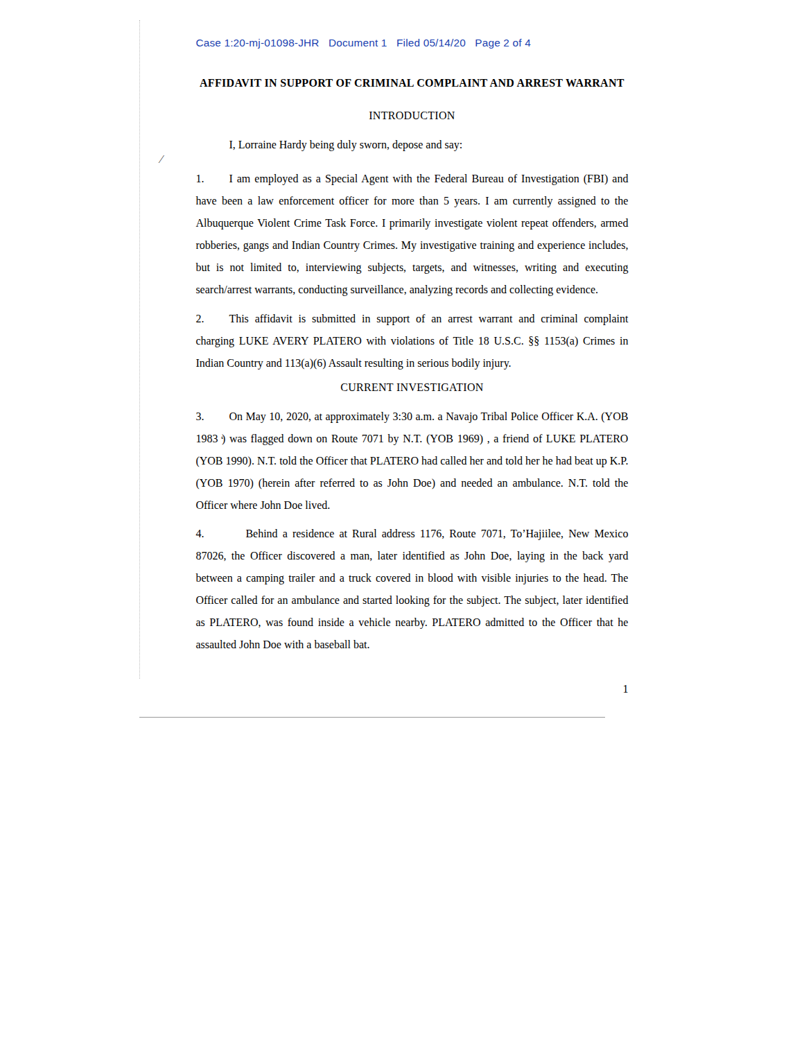Case 1:20-mj-01098-JHR Document 1 Filed 05/14/20 Page 2 of 4
AFFIDAVIT IN SUPPORT OF CRIMINAL COMPLAINT AND ARREST WARRANT
INTRODUCTION
I, Lorraine Hardy being duly sworn, depose and say:
⁄
1. I am employed as a Special Agent with the Federal Bureau of Investigation (FBI) and have been a law enforcement officer for more than 5 years. I am currently assigned to the Albuquerque Violent Crime Task Force. I primarily investigate violent repeat offenders, armed robberies, gangs and Indian Country Crimes. My investigative training and experience includes, but is not limited to, interviewing subjects, targets, and witnesses, writing and executing search/arrest warrants, conducting surveillance, analyzing records and collecting evidence.
2. This affidavit is submitted in support of an arrest warrant and criminal complaint charging LUKE AVERY PLATERO with violations of Title 18 U.S.C. §§ 1153(a) Crimes in Indian Country and 113(a)(6) Assault resulting in serious bodily injury.
CURRENT INVESTIGATION
3. On May 10, 2020, at approximately 3:30 a.m. a Navajo Tribal Police Officer K.A. (YOB 1983 ) was flagged down on Route 7071 by N.T. (YOB 1969) , a friend of LUKE PLATERO (YOB 1990). N.T. told the Officer that PLATERO had called her and told her he had beat up K.P. (YOB 1970) (herein after referred to as John Doe) and needed an ambulance. N.T. told the Officer where John Doe lived.
‘
4. Behind a residence at Rural address 1176, Route 7071, To’Hajiilee, New Mexico 87026, the Officer discovered a man, later identified as John Doe, laying in the back yard between a camping trailer and a truck covered in blood with visible injuries to the head. The Officer called for an ambulance and started looking for the subject. The subject, later identified as PLATERO, was found inside a vehicle nearby. PLATERO admitted to the Officer that he assaulted John Doe with a baseball bat.
1